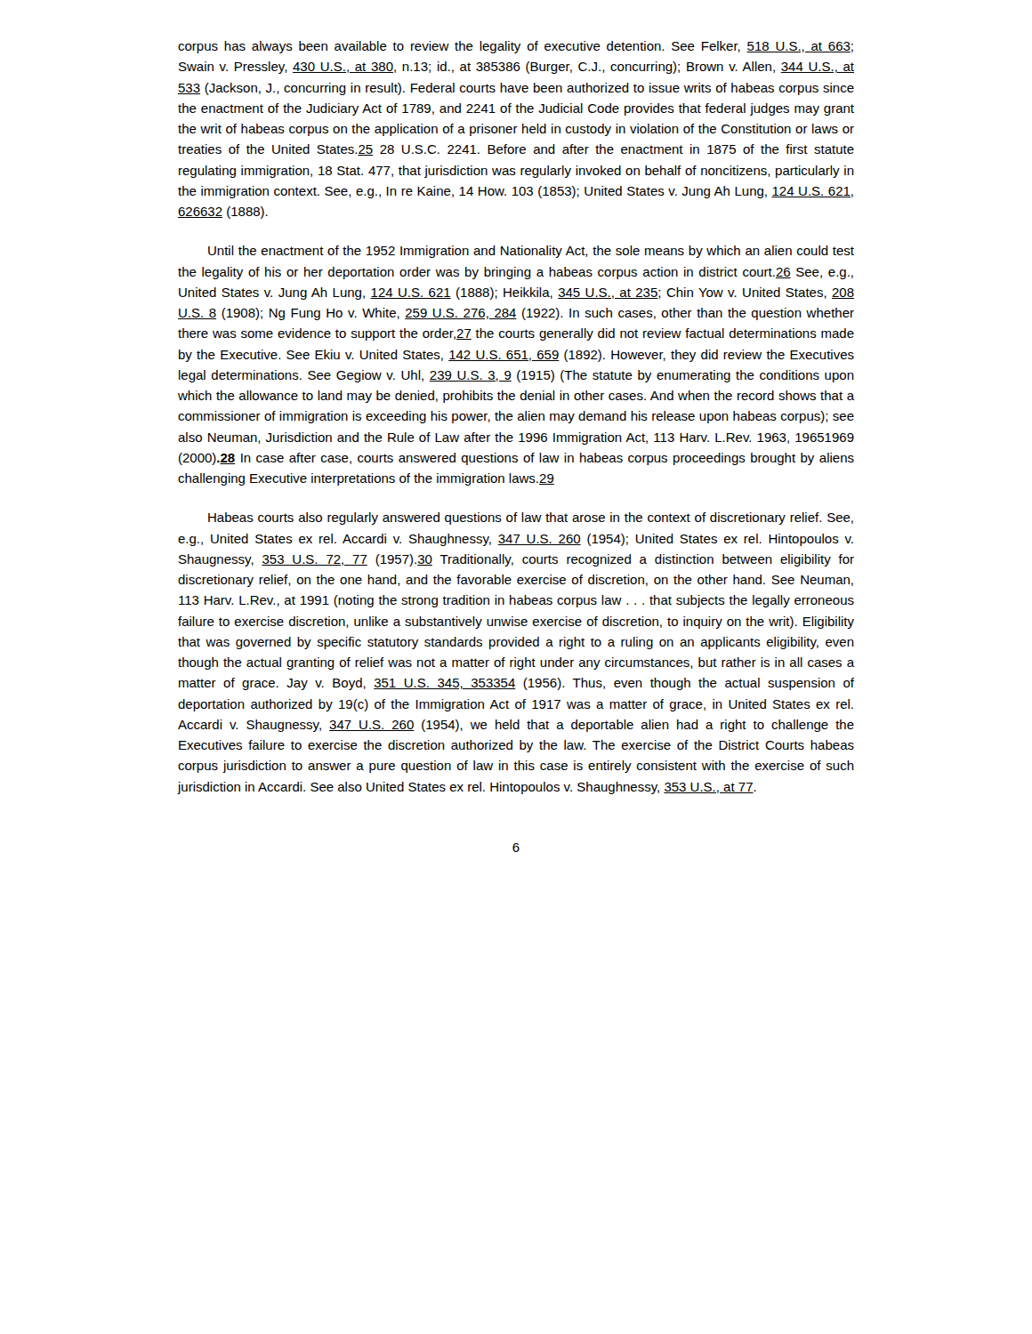corpus has always been available to review the legality of executive detention. See Felker, 518 U.S., at 663; Swain v. Pressley, 430 U.S., at 380, n.13; id., at 385386 (Burger, C.J., concurring); Brown v. Allen, 344 U.S., at 533 (Jackson, J., concurring in result). Federal courts have been authorized to issue writs of habeas corpus since the enactment of the Judiciary Act of 1789, and 2241 of the Judicial Code provides that federal judges may grant the writ of habeas corpus on the application of a prisoner held in custody in violation of the Constitution or laws or treaties of the United States.25 28 U.S.C. 2241. Before and after the enactment in 1875 of the first statute regulating immigration, 18 Stat. 477, that jurisdiction was regularly invoked on behalf of noncitizens, particularly in the immigration context. See, e.g., In re Kaine, 14 How. 103 (1853); United States v. Jung Ah Lung, 124 U.S. 621, 626632 (1888).
Until the enactment of the 1952 Immigration and Nationality Act, the sole means by which an alien could test the legality of his or her deportation order was by bringing a habeas corpus action in district court.26 See, e.g., United States v. Jung Ah Lung, 124 U.S. 621 (1888); Heikkila, 345 U.S., at 235; Chin Yow v. United States, 208 U.S. 8 (1908); Ng Fung Ho v. White, 259 U.S. 276, 284 (1922). In such cases, other than the question whether there was some evidence to support the order,27 the courts generally did not review factual determinations made by the Executive. See Ekiu v. United States, 142 U.S. 651, 659 (1892). However, they did review the Executives legal determinations. See Gegiow v. Uhl, 239 U.S. 3, 9 (1915) (The statute by enumerating the conditions upon which the allowance to land may be denied, prohibits the denial in other cases. And when the record shows that a commissioner of immigration is exceeding his power, the alien may demand his release upon habeas corpus); see also Neuman, Jurisdiction and the Rule of Law after the 1996 Immigration Act, 113 Harv. L.Rev. 1963, 19651969 (2000).28 In case after case, courts answered questions of law in habeas corpus proceedings brought by aliens challenging Executive interpretations of the immigration laws.29
Habeas courts also regularly answered questions of law that arose in the context of discretionary relief. See, e.g., United States ex rel. Accardi v. Shaughnessy, 347 U.S. 260 (1954); United States ex rel. Hintopoulos v. Shaugnessy, 353 U.S. 72, 77 (1957).30 Traditionally, courts recognized a distinction between eligibility for discretionary relief, on the one hand, and the favorable exercise of discretion, on the other hand. See Neuman, 113 Harv. L.Rev., at 1991 (noting the strong tradition in habeas corpus law . . . that subjects the legally erroneous failure to exercise discretion, unlike a substantively unwise exercise of discretion, to inquiry on the writ). Eligibility that was governed by specific statutory standards provided a right to a ruling on an applicants eligibility, even though the actual granting of relief was not a matter of right under any circumstances, but rather is in all cases a matter of grace. Jay v. Boyd, 351 U.S. 345, 353354 (1956). Thus, even though the actual suspension of deportation authorized by 19(c) of the Immigration Act of 1917 was a matter of grace, in United States ex rel. Accardi v. Shaugnessy, 347 U.S. 260 (1954), we held that a deportable alien had a right to challenge the Executives failure to exercise the discretion authorized by the law. The exercise of the District Courts habeas corpus jurisdiction to answer a pure question of law in this case is entirely consistent with the exercise of such jurisdiction in Accardi. See also United States ex rel. Hintopoulos v. Shaughnessy, 353 U.S., at 77.
6